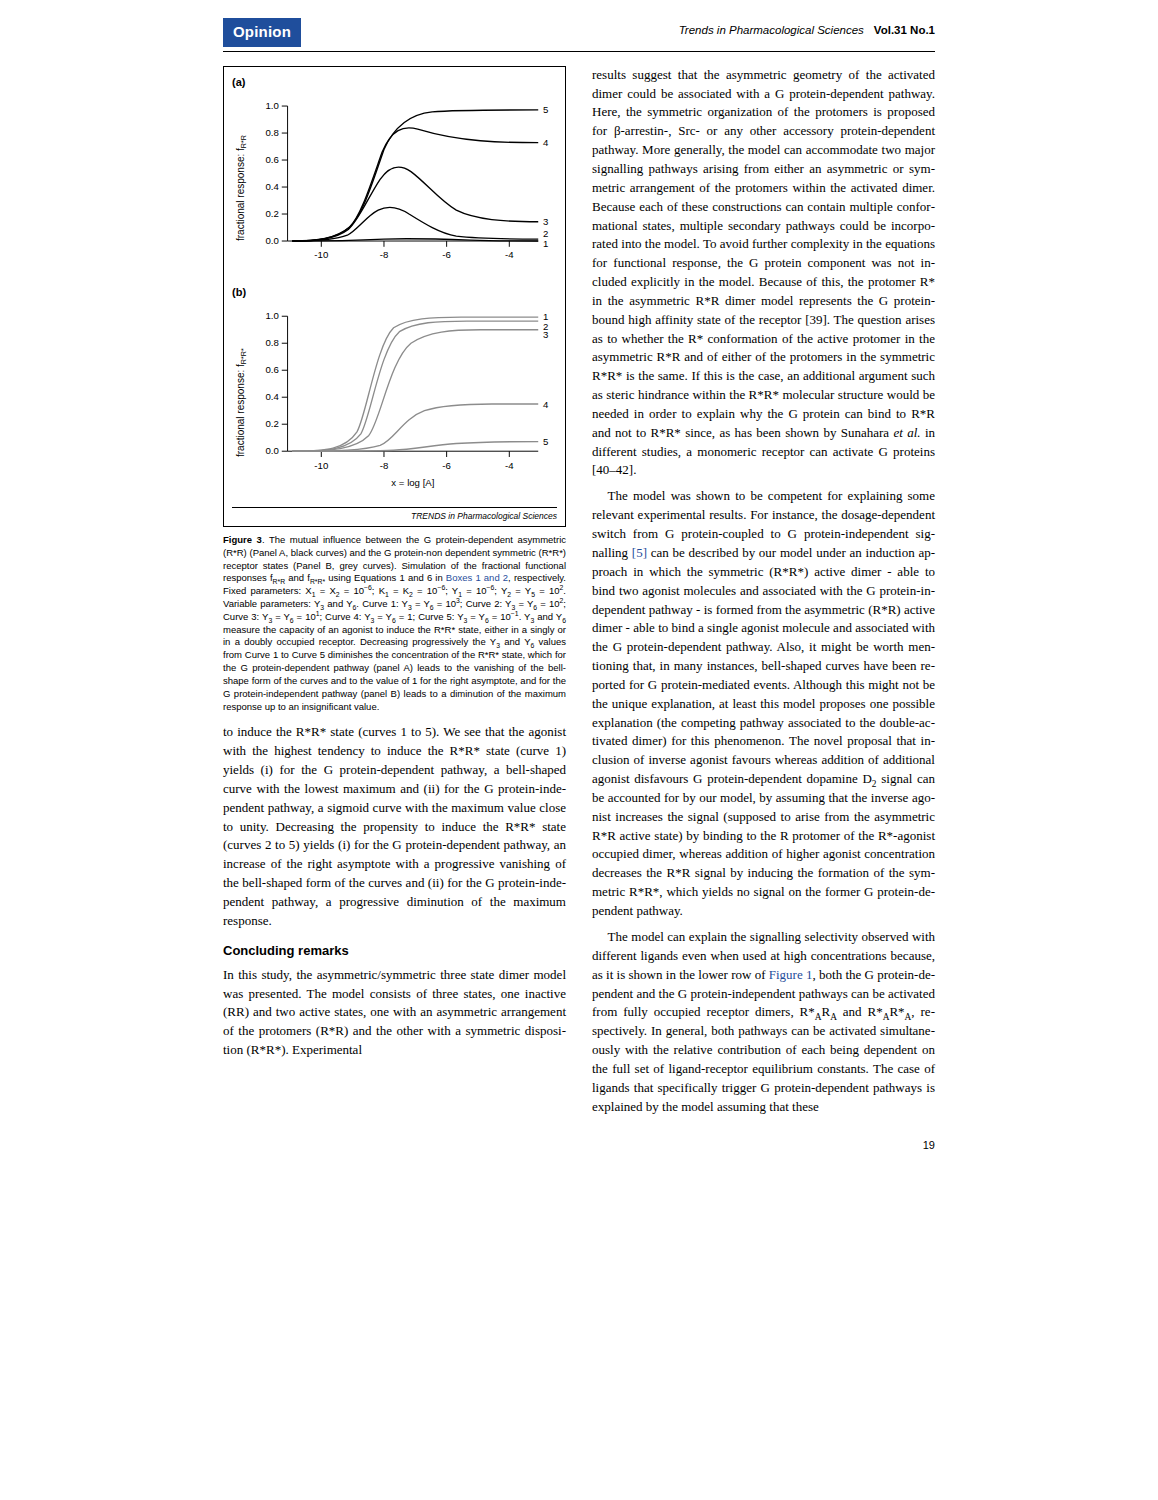Opinion
Trends in Pharmacological Sciences Vol.31 No.1
(a)
fractional response: fR*R
0.0 0.2 0.4 0.6 0.8 1.0 -10 -8 -6 -4 5 4 3 2 1
(b)
fractional response: fR*R*
0.0 0.2 0.4 0.6 0.8 1.0 -10 -8 -6 -4 1 2 3 4 5 x = log [A]
TRENDS in Pharmacological Sciences
Figure 3. The mutual influence between the G protein-dependent asymmetric (R*R) (Panel A, black curves) and the G protein-non dependent symmetric (R*R*) receptor states (Panel B, grey curves). Simulation of the fractional functional responses fR*R and fR*R* using Equations 1 and 6 in Boxes 1 and 2, respectively. Fixed parameters: X1 = X2 = 10−6; K1 = K2 = 10−6; Y1 = 10−6; Y2 = Y5 = 102. Variable parameters: Y3 and Y6. Curve 1: Y3 = Y6 = 103; Curve 2: Y3 = Y6 = 102; Curve 3: Y3 = Y6 = 101; Curve 4: Y3 = Y6 = 1; Curve 5: Y3 = Y6 = 10−1. Y3 and Y6 measure the capacity of an agonist to induce the R*R* state, either in a singly or in a doubly occupied receptor. Decreasing progressively the Y3 and Y6 values from Curve 1 to Curve 5 diminishes the concentration of the R*R* state, which for the G protein-dependent pathway (panel A) leads to the vanishing of the bell-shape form of the curves and to the value of 1 for the right asymptote, and for the G protein-independent pathway (panel B) leads to a diminution of the maximum response up to an insignificant value.
to induce the R*R* state (curves 1 to 5). We see that the agonist with the highest tendency to induce the R*R* state (curve 1) yields (i) for the G protein-dependent pathway, a bell-shaped curve with the lowest maximum and (ii) for the G protein-independent pathway, a sigmoid curve with the maximum value close to unity. Decreasing the propensity to induce the R*R* state (curves 2 to 5) yields (i) for the G protein-dependent pathway, an increase of the right asymptote with a progressive vanishing of the bell-shaped form of the curves and (ii) for the G protein-independent pathway, a progressive diminution of the maximum response.
Concluding remarks
In this study, the asymmetric/symmetric three state dimer model was presented. The model consists of three states, one inactive (RR) and two active states, one with an asymmetric arrangement of the protomers (R*R) and the other with a symmetric disposition (R*R*). Experimental
results suggest that the asymmetric geometry of the activated dimer could be associated with a G protein-dependent pathway. Here, the symmetric organization of the protomers is proposed for β-arrestin-, Src- or any other accessory protein-dependent pathway. More generally, the model can accommodate two major signalling pathways arising from either an asymmetric or symmetric arrangement of the protomers within the activated dimer. Because each of these constructions can contain multiple conformational states, multiple secondary pathways could be incorporated into the model. To avoid further complexity in the equations for functional response, the G protein component was not included explicitly in the model. Because of this, the protomer R* in the asymmetric R*R dimer model represents the G protein-bound high affinity state of the receptor [39]. The question arises as to whether the R* conformation of the active protomer in the asymmetric R*R and of either of the protomers in the symmetric R*R* is the same. If this is the case, an additional argument such as steric hindrance within the R*R* molecular structure would be needed in order to explain why the G protein can bind to R*R and not to R*R* since, as has been shown by Sunahara et al. in different studies, a monomeric receptor can activate G proteins [40–42].
The model was shown to be competent for explaining some relevant experimental results. For instance, the dosage-dependent switch from G protein-coupled to G protein-independent signalling [5] can be described by our model under an induction approach in which the symmetric (R*R*) active dimer - able to bind two agonist molecules and associated with the G protein-independent pathway - is formed from the asymmetric (R*R) active dimer - able to bind a single agonist molecule and associated with the G protein-dependent pathway. Also, it might be worth mentioning that, in many instances, bell-shaped curves have been reported for G protein-mediated events. Although this might not be the unique explanation, at least this model proposes one possible explanation (the competing pathway associated to the double-activated dimer) for this phenomenon. The novel proposal that inclusion of inverse agonist favours whereas addition of additional agonist disfavours G protein-dependent dopamine D2 signal can be accounted for by our model, by assuming that the inverse agonist increases the signal (supposed to arise from the asymmetric R*R active state) by binding to the R protomer of the R*-agonist occupied dimer, whereas addition of higher agonist concentration decreases the R*R signal by inducing the formation of the symmetric R*R*, which yields no signal on the former G protein-dependent pathway.
The model can explain the signalling selectivity observed with different ligands even when used at high concentrations because, as it is shown in the lower row of Figure 1, both the G protein-dependent and the G protein-independent pathways can be activated from fully occupied receptor dimers, R*ARA and R*AR*A, respectively. In general, both pathways can be activated simultaneously with the relative contribution of each being dependent on the full set of ligand-receptor equilibrium constants. The case of ligands that specifically trigger G protein-dependent pathways is explained by the model assuming that these
19